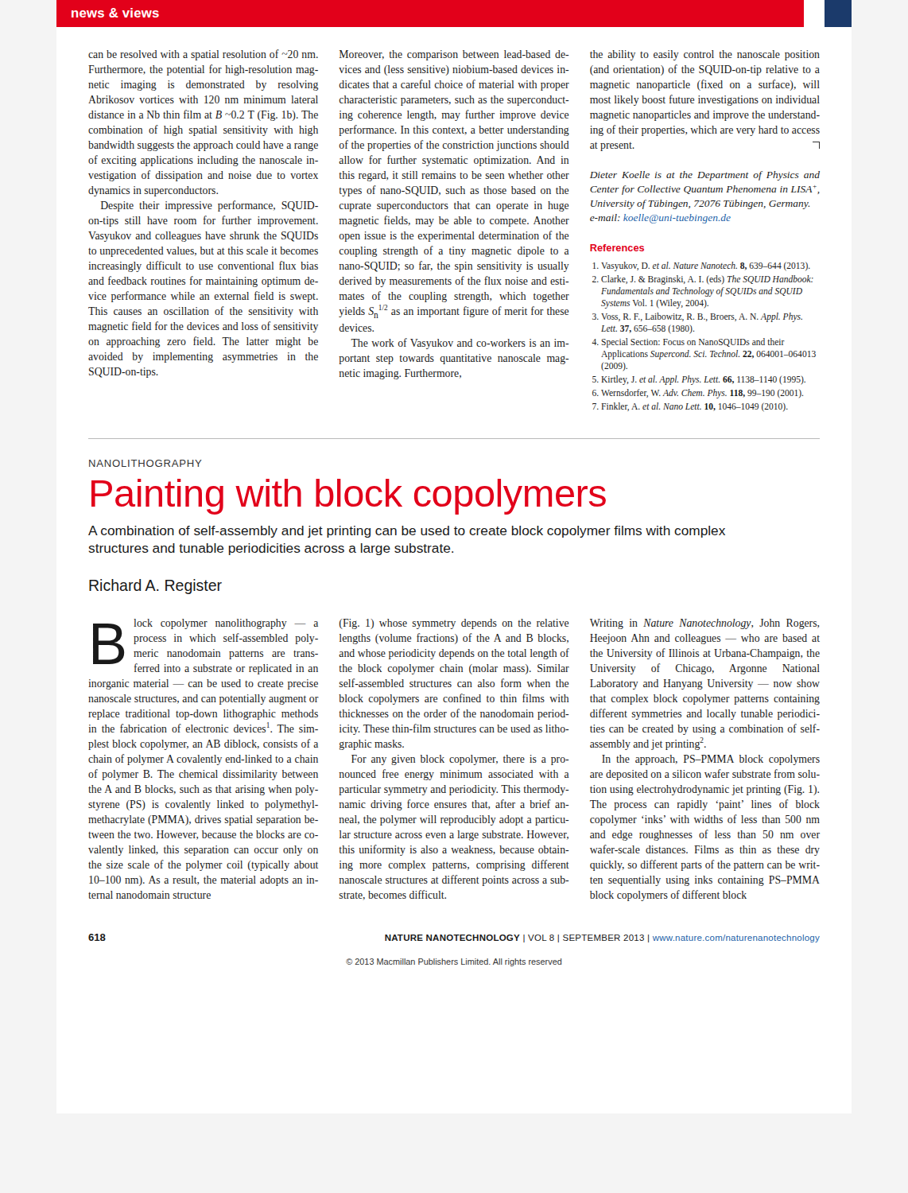news & views
can be resolved with a spatial resolution of ~20 nm. Furthermore, the potential for high-resolution magnetic imaging is demonstrated by resolving Abrikosov vortices with 120 nm minimum lateral distance in a Nb thin film at B ~0.2 T (Fig. 1b). The combination of high spatial sensitivity with high bandwidth suggests the approach could have a range of exciting applications including the nanoscale investigation of dissipation and noise due to vortex dynamics in superconductors.
Despite their impressive performance, SQUID-on-tips still have room for further improvement. Vasyukov and colleagues have shrunk the SQUIDs to unprecedented values, but at this scale it becomes increasingly difficult to use conventional flux bias and feedback routines for maintaining optimum device performance while an external field is swept. This causes an oscillation of the sensitivity with magnetic field for the devices and loss of sensitivity on approaching zero field. The latter might be avoided by implementing asymmetries in the SQUID-on-tips.
Moreover, the comparison between lead-based devices and (less sensitive) niobium-based devices indicates that a careful choice of material with proper characteristic parameters, such as the superconducting coherence length, may further improve device performance. In this context, a better understanding of the properties of the constriction junctions should allow for further systematic optimization. And in this regard, it still remains to be seen whether other types of nano-SQUID, such as those based on the cuprate superconductors that can operate in huge magnetic fields, may be able to compete. Another open issue is the experimental determination of the coupling strength of a tiny magnetic dipole to a nano-SQUID; so far, the spin sensitivity is usually derived by measurements of the flux noise and estimates of the coupling strength, which together yields Sn1/2 as an important figure of merit for these devices.
The work of Vasyukov and co-workers is an important step towards quantitative nanoscale magnetic imaging. Furthermore,
the ability to easily control the nanoscale position (and orientation) of the SQUID-on-tip relative to a magnetic nanoparticle (fixed on a surface), will most likely boost future investigations on individual magnetic nanoparticles and improve the understanding of their properties, which are very hard to access at present.
Dieter Koelle is at the Department of Physics and Center for Collective Quantum Phenomena in LISA+, University of Tübingen, 72076 Tübingen, Germany.
e-mail: koelle@uni-tuebingen.de
References
Vasyukov, D. et al. Nature Nanotech. 8, 639–644 (2013).
Clarke, J. & Braginski, A. I. (eds) The SQUID Handbook: Fundamentals and Technology of SQUIDs and SQUID Systems Vol. 1 (Wiley, 2004).
Voss, R. F., Laibowitz, R. B., Broers, A. N. Appl. Phys. Lett. 37, 656–658 (1980).
Special Section: Focus on NanoSQUIDs and their Applications Supercond. Sci. Technol. 22, 064001–064013 (2009).
Kirtley, J. et al. Appl. Phys. Lett. 66, 1138–1140 (1995).
Wernsdorfer, W. Adv. Chem. Phys. 118, 99–190 (2001).
Finkler, A. et al. Nano Lett. 10, 1046–1049 (2010).
NANOLITHOGRAPHY
Painting with block copolymers
A combination of self-assembly and jet printing can be used to create block copolymer films with complex structures and tunable periodicities across a large substrate.
Richard A. Register
Block copolymer nanolithography — a process in which self-assembled polymeric nanodomain patterns are transferred into a substrate or replicated in an inorganic material — can be used to create precise nanoscale structures, and can potentially augment or replace traditional top-down lithographic methods in the fabrication of electronic devices1. The simplest block copolymer, an AB diblock, consists of a chain of polymer A covalently end-linked to a chain of polymer B. The chemical dissimilarity between the A and B blocks, such as that arising when polystyrene (PS) is covalently linked to polymethylmethacrylate (PMMA), drives spatial separation between the two. However, because the blocks are covalently linked, this separation can occur only on the size scale of the polymer coil (typically about 10–100 nm). As a result, the material adopts an internal nanodomain structure
(Fig. 1) whose symmetry depends on the relative lengths (volume fractions) of the A and B blocks, and whose periodicity depends on the total length of the block copolymer chain (molar mass). Similar self-assembled structures can also form when the block copolymers are confined to thin films with thicknesses on the order of the nanodomain periodicity. These thin-film structures can be used as lithographic masks.
For any given block copolymer, there is a pronounced free energy minimum associated with a particular symmetry and periodicity. This thermodynamic driving force ensures that, after a brief anneal, the polymer will reproducibly adopt a particular structure across even a large substrate. However, this uniformity is also a weakness, because obtaining more complex patterns, comprising different nanoscale structures at different points across a substrate, becomes difficult.
Writing in Nature Nanotechnology, John Rogers, Heejoon Ahn and colleagues — who are based at the University of Illinois at Urbana-Champaign, the University of Chicago, Argonne National Laboratory and Hanyang University — now show that complex block copolymer patterns containing different symmetries and locally tunable periodicities can be created by using a combination of self-assembly and jet printing2.
In the approach, PS–PMMA block copolymers are deposited on a silicon wafer substrate from solution using electrohydrodynamic jet printing (Fig. 1). The process can rapidly ‘paint’ lines of block copolymer ‘inks’ with widths of less than 500 nm and edge roughnesses of less than 50 nm over wafer-scale distances. Films as thin as these dry quickly, so different parts of the pattern can be written sequentially using inks containing PS–PMMA block copolymers of different block
618
NATURE NANOTECHNOLOGY | VOL 8 | SEPTEMBER 2013 | www.nature.com/naturenanotechnology
© 2013 Macmillan Publishers Limited. All rights reserved